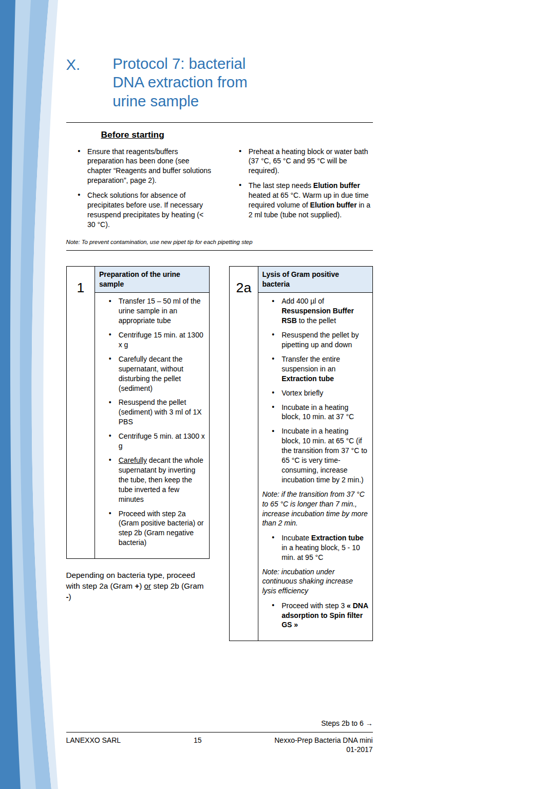X.
Protocol 7: bacterial DNA extraction from urine sample
Before starting
Ensure that reagents/buffers preparation has been done (see chapter “Reagents and buffer solutions preparation”, page 2).
Check solutions for absence of precipitates before use. If necessary resuspend precipitates by heating (< 30 °C).
Preheat a heating block or water bath (37 °C, 65 °C and 95 °C will be required).
The last step needs Elution buffer heated at 65 °C. Warm up in due time required volume of Elution buffer in a 2 ml tube (tube not supplied).
Note: To prevent contamination, use new pipet tip for each pipetting step
| 1 | Preparation of the urine sample |
| Transfer 15 – 50 ml of the urine sample in an appropriate tube Centrifuge 15 min. at 1300 x g Carefully decant the supernatant, without disturbing the pellet (sediment) Resuspend the pellet (sediment) with 3 ml of 1X PBS Centrifuge 5 min. at 1300 x g Carefully decant the whole supernatant by inverting the tube, then keep the tube inverted a few minutes Proceed with step 2a (Gram positive bacteria) or step 2b (Gram negative bacteria) |
Depending on bacteria type, proceed with step 2a (Gram +) or step 2b (Gram -)
| 2a | Lysis of Gram positive bacteria |
| Add 400 µl of Resuspension Buffer RSB to the pellet Resuspend the pellet by pipetting up and down Transfer the entire suspension in an Extraction tube Vortex briefly Incubate in a heating block, 10 min. at 37 °C Incubate in a heating block, 10 min. at 65 °C (if the transition from 37 °C to 65 °C is very time-consuming, increase incubation time by 2 min.) Note: if the transition from 37 °C to 65 °C is longer than 7 min., increase incubation time by more than 2 min. Incubate Extraction tube in a heating block, 5 - 10 min. at 95 °C Note: incubation under continuous shaking increase lysis efficiency Proceed with step 3 « DNA adsorption to Spin filter GS » |
Steps 2b to 6 →
LANEXXO SARL
15
Nexxo-Prep Bacteria DNA mini
01-2017